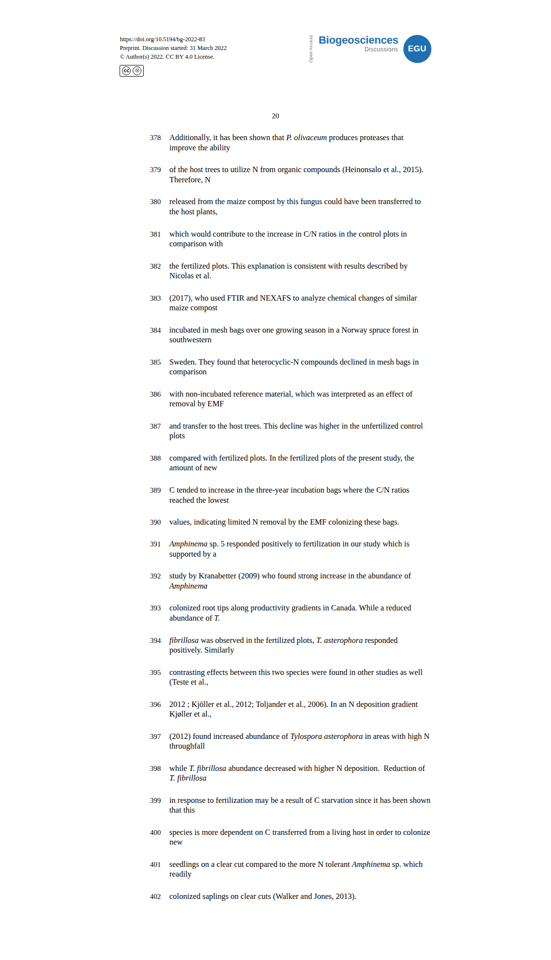https://doi.org/10.5194/bg-2022-83
Preprint. Discussion started: 31 March 2022
© Author(s) 2022. CC BY 4.0 License.
cc ☉
Open Access
Biogeosciences
Discussions
EGU
20
378 Additionally, it has been shown that P. olivaceum produces proteases that improve the ability
379 of the host trees to utilize N from organic compounds (Heinonsalo et al., 2015). Therefore, N
380 released from the maize compost by this fungus could have been transferred to the host plants,
381 which would contribute to the increase in C/N ratios in the control plots in comparison with
382 the fertilized plots. This explanation is consistent with results described by Nicolas et al.
383(2017), who used FTIR and NEXAFS to analyze chemical changes of similar maize compost
384 incubated in mesh bags over one growing season in a Norway spruce forest in southwestern
385 Sweden. They found that heterocyclic-N compounds declined in mesh bags in comparison
386 with non-incubated reference material, which was interpreted as an effect of removal by EMF
387 and transfer to the host trees. This decline was higher in the unfertilized control plots
388 compared with fertilized plots. In the fertilized plots of the present study, the amount of new
389 C tended to increase in the three-year incubation bags where the C/N ratios reached the lowest
390 values, indicating limited N removal by the EMF colonizing these bags.
391 Amphinema sp. 5 responded positively to fertilization in our study which is supported by a
392 study by Kranabetter (2009) who found strong increase in the abundance of Amphinema
393 colonized root tips along productivity gradients in Canada. While a reduced abundance of T.
394 fibrillosa was observed in the fertilized plots, T. asterophora responded positively. Similarly
395 contrasting effects between this two species were found in other studies as well (Teste et al.,
3962012 ; Kjöller et al., 2012; Toljander et al., 2006). In an N deposition gradient Kjøller et al.,
397(2012) found increased abundance of Tylospora asterophora in areas with high N throughfall
398 while T. fibrillosa abundance decreased with higher N deposition. Reduction of T. fibrillosa
399 in response to fertilization may be a result of C starvation since it has been shown that this
400 species is more dependent on C transferred from a living host in order to colonize new
401 seedlings on a clear cut compared to the more N tolerant Amphinema sp. which readily
402 colonized saplings on clear cuts (Walker and Jones, 2013).